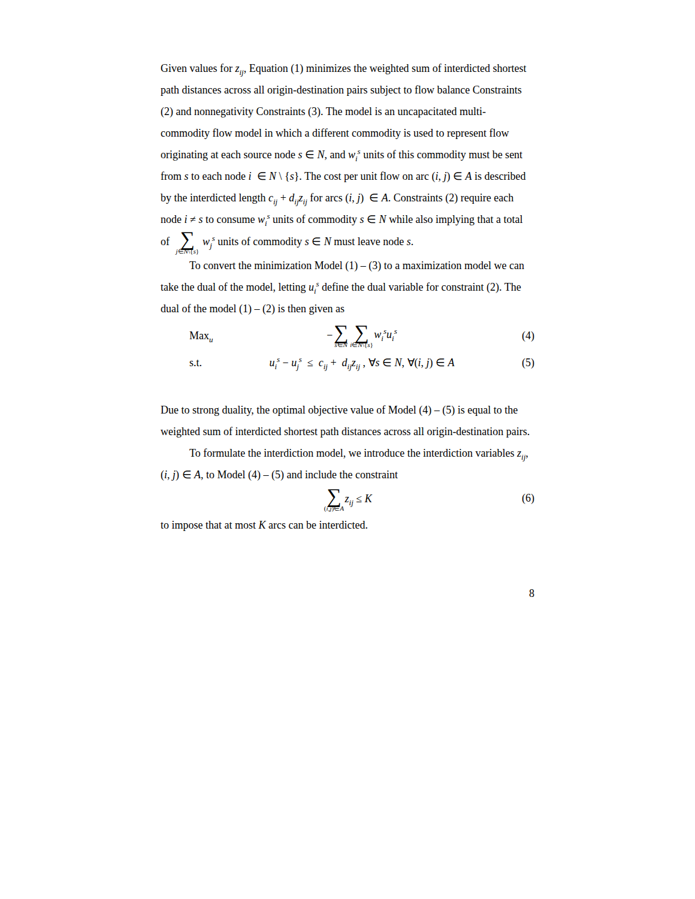Given values for zij, Equation (1) minimizes the weighted sum of interdicted shortest path distances across all origin-destination pairs subject to flow balance Constraints (2) and nonnegativity Constraints (3). The model is an uncapacitated multi-commodity flow model in which a different commodity is used to represent flow originating at each source node s ∈ N, and wis units of this commodity must be sent from s to each node i ∈ N \ {s}. The cost per unit flow on arc (i, j) ∈ A is described by the interdicted length cij + dijzij for arcs (i, j) ∈ A. Constraints (2) require each node i ≠ s to consume wis units of commodity s ∈ N while also implying that a total of ∑j∈N\{s} wjs units of commodity s ∈ N must leave node s.
To convert the minimization Model (1) – (3) to a maximization model we can take the dual of the model, letting uis define the dual variable for constraint (2). The dual of the model (1) – (2) is then given as
Maxu
−∑s∈N∑i∈N\{s}wisuis
(4)
s.t.
uis − ujs ≤ cij + dijzij , ∀s ∈ N, ∀(i, j) ∈ A
(5)
Due to strong duality, the optimal objective value of Model (4) – (5) is equal to the weighted sum of interdicted shortest path distances across all origin-destination pairs.
To formulate the interdiction model, we introduce the interdiction variables zij, (i, j) ∈ A, to Model (4) – (5) and include the constraint
∑(i,j)∈A zij ≤ K (6)
to impose that at most K arcs can be interdicted.
8